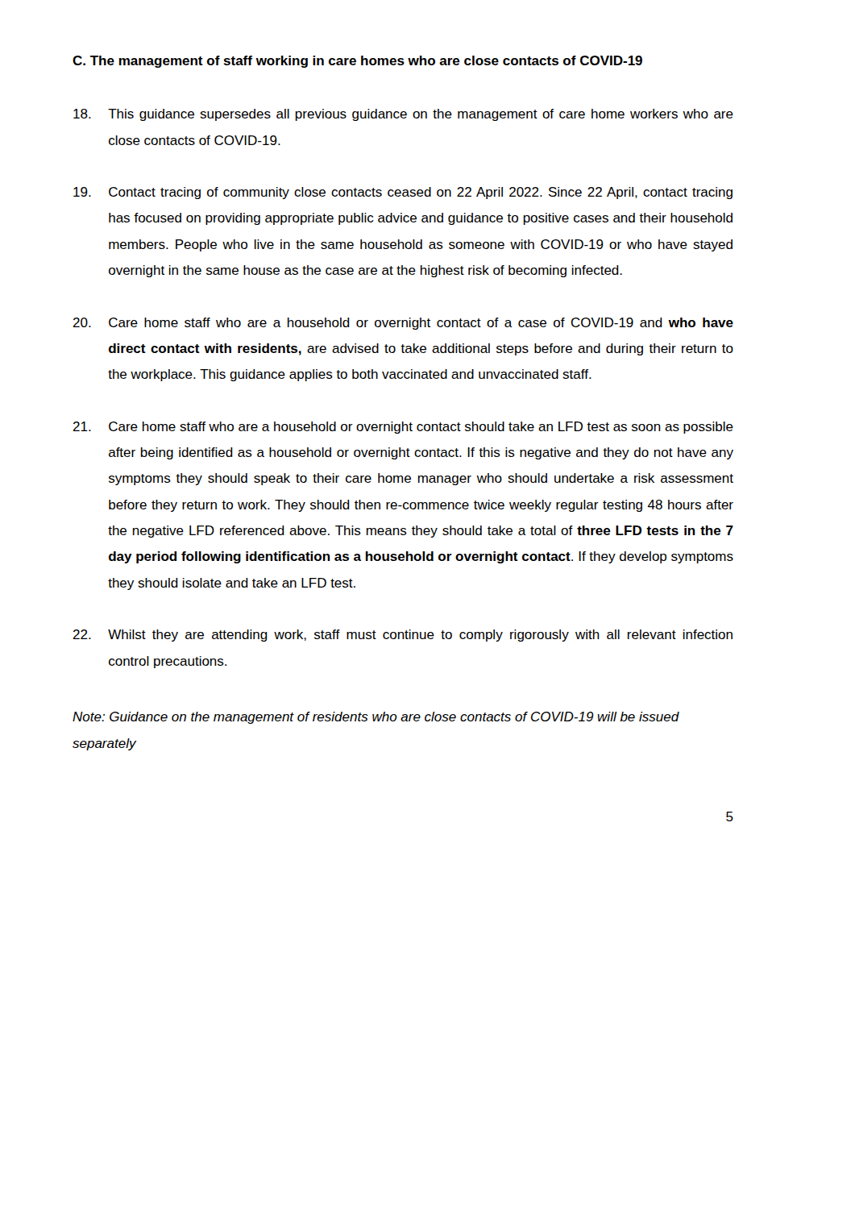C. The management of staff working in care homes who are close contacts of COVID-19
18. This guidance supersedes all previous guidance on the management of care home workers who are close contacts of COVID-19.
19. Contact tracing of community close contacts ceased on 22 April 2022. Since 22 April, contact tracing has focused on providing appropriate public advice and guidance to positive cases and their household members. People who live in the same household as someone with COVID-19 or who have stayed overnight in the same house as the case are at the highest risk of becoming infected.
20. Care home staff who are a household or overnight contact of a case of COVID-19 and who have direct contact with residents, are advised to take additional steps before and during their return to the workplace. This guidance applies to both vaccinated and unvaccinated staff.
21. Care home staff who are a household or overnight contact should take an LFD test as soon as possible after being identified as a household or overnight contact. If this is negative and they do not have any symptoms they should speak to their care home manager who should undertake a risk assessment before they return to work. They should then re-commence twice weekly regular testing 48 hours after the negative LFD referenced above. This means they should take a total of three LFD tests in the 7 day period following identification as a household or overnight contact. If they develop symptoms they should isolate and take an LFD test.
22. Whilst they are attending work, staff must continue to comply rigorously with all relevant infection control precautions.
Note: Guidance on the management of residents who are close contacts of COVID-19 will be issued separately
5